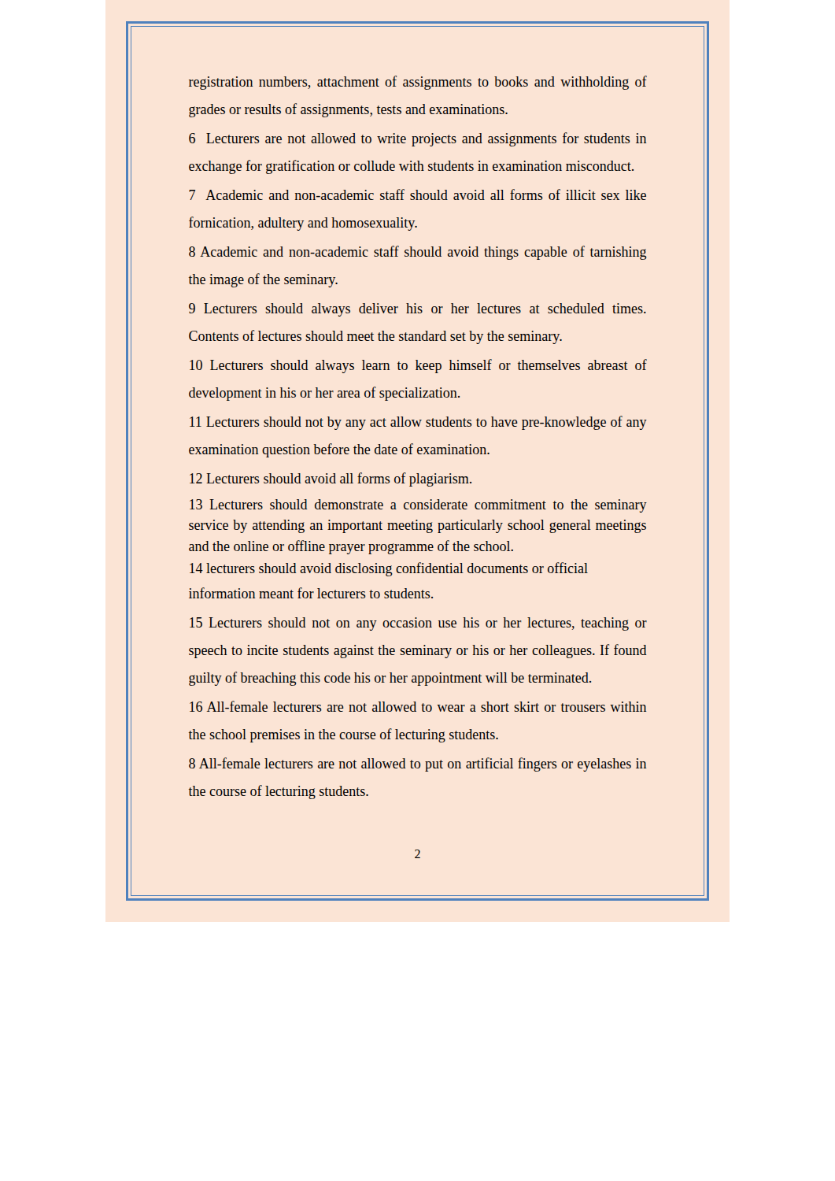registration numbers, attachment of assignments to books and withholding of grades or results of assignments, tests and examinations.
6 Lecturers are not allowed to write projects and assignments for students in exchange for gratification or collude with students in examination misconduct.
7 Academic and non-academic staff should avoid all forms of illicit sex like fornication, adultery and homosexuality.
8 Academic and non-academic staff should avoid things capable of tarnishing the image of the seminary.
9 Lecturers should always deliver his or her lectures at scheduled times. Contents of lectures should meet the standard set by the seminary.
10 Lecturers should always learn to keep himself or themselves abreast of development in his or her area of specialization.
11 Lecturers should not by any act allow students to have pre-knowledge of any examination question before the date of examination.
12 Lecturers should avoid all forms of plagiarism.
13 Lecturers should demonstrate a considerate commitment to the seminary service by attending an important meeting particularly school general meetings and the online or offline prayer programme of the school.
14 lecturers should avoid disclosing confidential documents or official
information meant for lecturers to students.
15 Lecturers should not on any occasion use his or her lectures, teaching or speech to incite students against the seminary or his or her colleagues. If found guilty of breaching this code his or her appointment will be terminated.
16 All-female lecturers are not allowed to wear a short skirt or trousers within the school premises in the course of lecturing students.
8 All-female lecturers are not allowed to put on artificial fingers or eyelashes in the course of lecturing students.
2